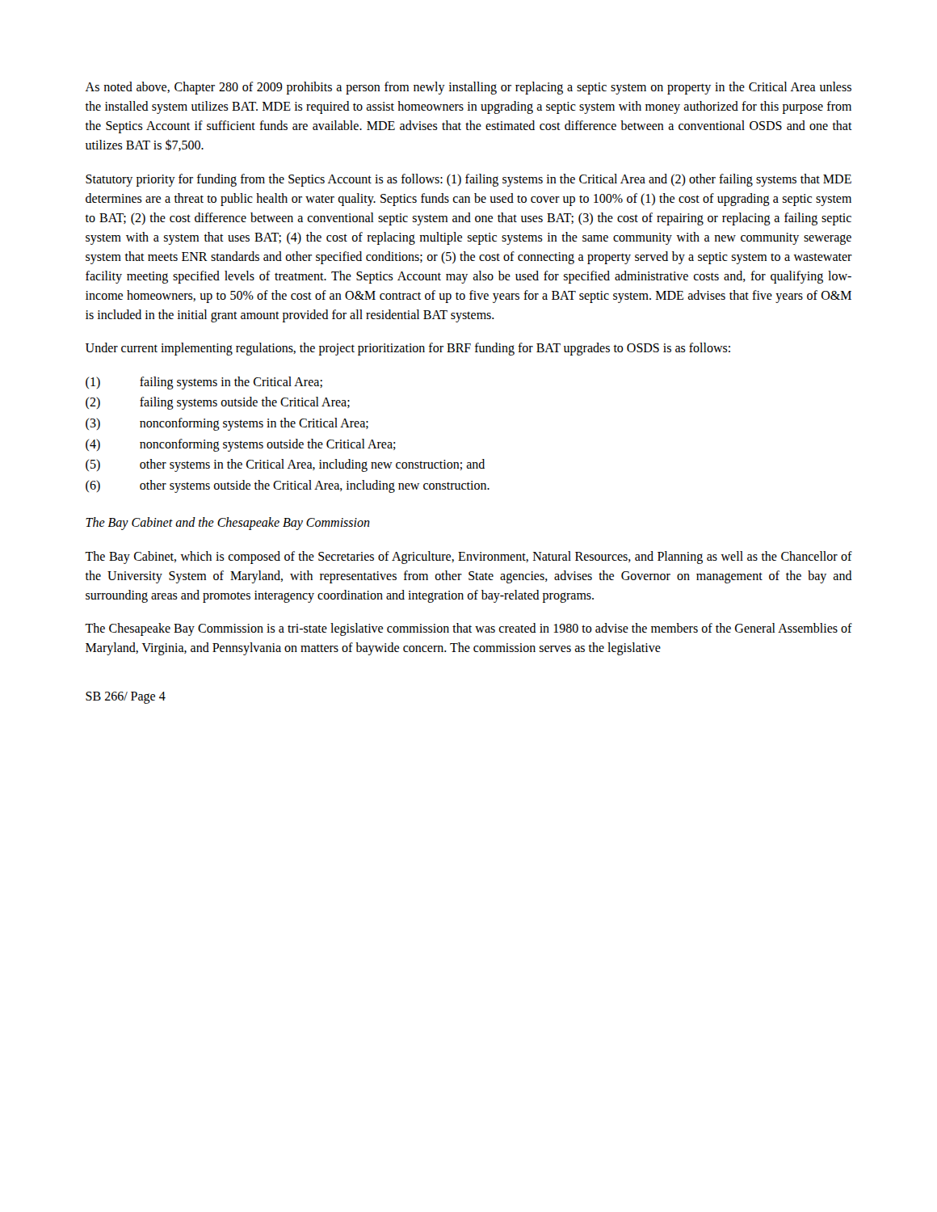As noted above, Chapter 280 of 2009 prohibits a person from newly installing or replacing a septic system on property in the Critical Area unless the installed system utilizes BAT. MDE is required to assist homeowners in upgrading a septic system with money authorized for this purpose from the Septics Account if sufficient funds are available. MDE advises that the estimated cost difference between a conventional OSDS and one that utilizes BAT is $7,500.
Statutory priority for funding from the Septics Account is as follows: (1) failing systems in the Critical Area and (2) other failing systems that MDE determines are a threat to public health or water quality. Septics funds can be used to cover up to 100% of (1) the cost of upgrading a septic system to BAT; (2) the cost difference between a conventional septic system and one that uses BAT; (3) the cost of repairing or replacing a failing septic system with a system that uses BAT; (4) the cost of replacing multiple septic systems in the same community with a new community sewerage system that meets ENR standards and other specified conditions; or (5) the cost of connecting a property served by a septic system to a wastewater facility meeting specified levels of treatment. The Septics Account may also be used for specified administrative costs and, for qualifying low-income homeowners, up to 50% of the cost of an O&M contract of up to five years for a BAT septic system. MDE advises that five years of O&M is included in the initial grant amount provided for all residential BAT systems.
Under current implementing regulations, the project prioritization for BRF funding for BAT upgrades to OSDS is as follows:
(1) failing systems in the Critical Area;
(2) failing systems outside the Critical Area;
(3) nonconforming systems in the Critical Area;
(4) nonconforming systems outside the Critical Area;
(5) other systems in the Critical Area, including new construction; and
(6) other systems outside the Critical Area, including new construction.
The Bay Cabinet and the Chesapeake Bay Commission
The Bay Cabinet, which is composed of the Secretaries of Agriculture, Environment, Natural Resources, and Planning as well as the Chancellor of the University System of Maryland, with representatives from other State agencies, advises the Governor on management of the bay and surrounding areas and promotes interagency coordination and integration of bay-related programs.
The Chesapeake Bay Commission is a tri-state legislative commission that was created in 1980 to advise the members of the General Assemblies of Maryland, Virginia, and Pennsylvania on matters of baywide concern. The commission serves as the legislative
SB 266/ Page 4